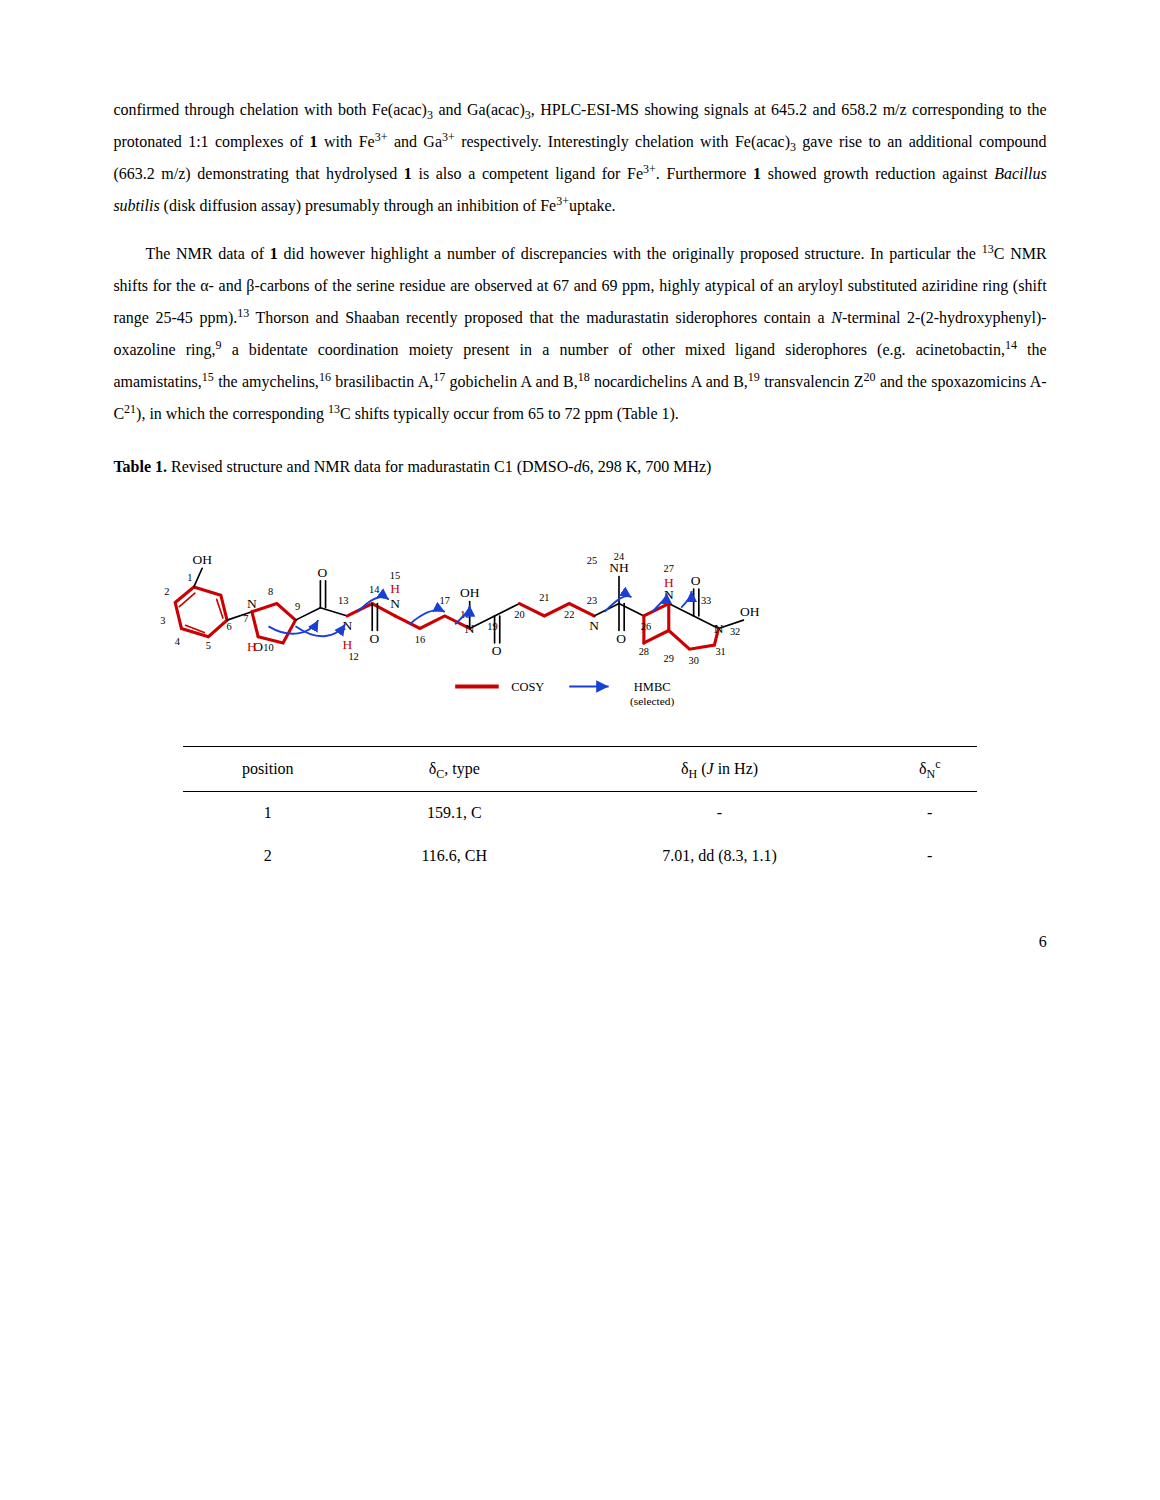confirmed through chelation with both Fe(acac)3 and Ga(acac)3, HPLC-ESI-MS showing signals at 645.2 and 658.2 m/z corresponding to the protonated 1:1 complexes of 1 with Fe3+ and Ga3+ respectively. Interestingly chelation with Fe(acac)3 gave rise to an additional compound (663.2 m/z) demonstrating that hydrolysed 1 is also a competent ligand for Fe3+. Furthermore 1 showed growth reduction against Bacillus subtilis (disk diffusion assay) presumably through an inhibition of Fe3+uptake.
The NMR data of 1 did however highlight a number of discrepancies with the originally proposed structure. In particular the 13C NMR shifts for the α- and β-carbons of the serine residue are observed at 67 and 69 ppm, highly atypical of an aryloyl substituted aziridine ring (shift range 25-45 ppm).13 Thorson and Shaaban recently proposed that the madurastatin siderophores contain a N-terminal 2-(2-hydroxyphenyl)-oxazoline ring,9 a bidentate coordination moiety present in a number of other mixed ligand siderophores (e.g. acinetobactin,14 the amamistatins,15 the amychelins,16 brasilibactin A,17 gobichelin A and B,18 nocardichelins A and B,19 transvalencin Z20 and the spoxazomicins A-C21), in which the corresponding 13C shifts typically occur from 65 to 72 ppm (Table 1).
Table 1. Revised structure and NMR data for madurastatin C1 (DMSO-d6, 298 K, 700 MHz)
Revised structure of madurastatin C1 Line drawing of madurastatin C1 showing a 2-(2-hydroxyphenyl)-oxazoline ring linked through a peptide chain to a terminal N-hydroxy piperidinone; red bonds indicate COSY correlations and blue arrows indicate selected HMBC correlations. Atom numbering 1 to 33 is shown. OH N O O N O N OH N O NH N O N O N OH H H H H 1 2 3 4 5 6 7 8 9 10 12 13 14 15 16 17 18 19 20 21 22 23 24 25 26 27 28 29 30 31 32 33 COSY HMBC (selected)
| position | δ C , type | δ H ( J in Hz) | δ N c |
| --- | --- | --- | --- |
| 1 | 159.1, C | - | - |
| 2 | 116.6, CH | 7.01, dd (8.3, 1.1) | - |
6